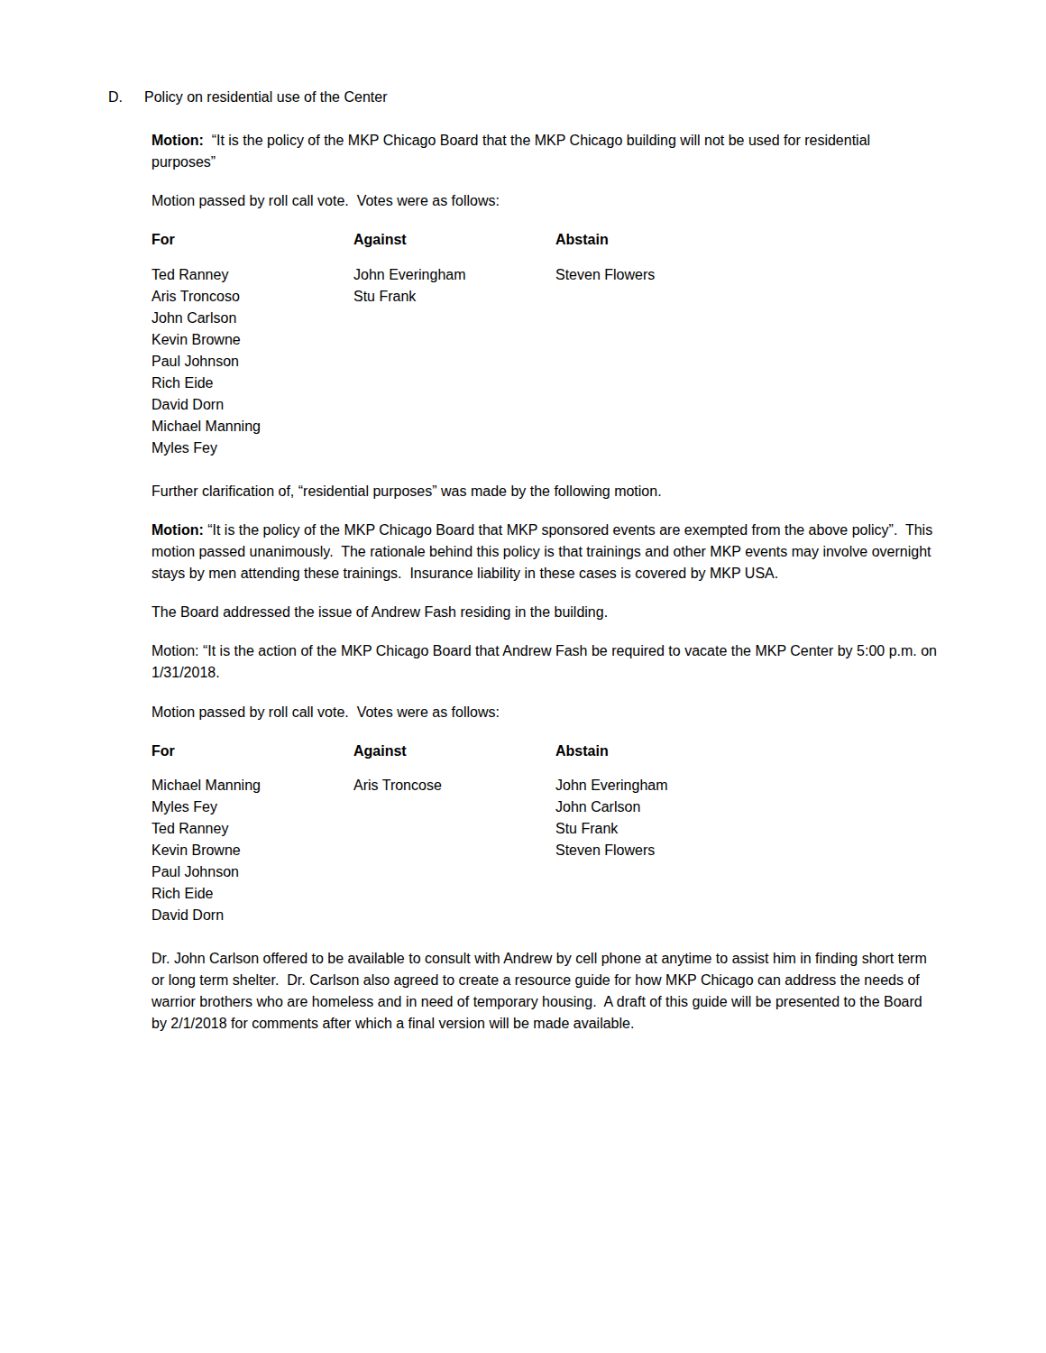D. Policy on residential use of the Center
Motion: “It is the policy of the MKP Chicago Board that the MKP Chicago building will not be used for residential purposes”
Motion passed by roll call vote. Votes were as follows:
| For | Against | Abstain |
| --- | --- | --- |
| Ted Ranney Aris Troncoso John Carlson Kevin Browne Paul Johnson Rich Eide David Dorn Michael Manning Myles Fey | John Everingham Stu Frank | Steven Flowers |
Further clarification of, “residential purposes” was made by the following motion.
Motion: “It is the policy of the MKP Chicago Board that MKP sponsored events are exempted from the above policy”. This motion passed unanimously. The rationale behind this policy is that trainings and other MKP events may involve overnight stays by men attending these trainings. Insurance liability in these cases is covered by MKP USA.
The Board addressed the issue of Andrew Fash residing in the building.
Motion: “It is the action of the MKP Chicago Board that Andrew Fash be required to vacate the MKP Center by 5:00 p.m. on 1/31/2018.
Motion passed by roll call vote. Votes were as follows:
| For | Against | Abstain |
| --- | --- | --- |
| Michael Manning Myles Fey Ted Ranney Kevin Browne Paul Johnson Rich Eide David Dorn | Aris Troncose | John Everingham John Carlson Stu Frank Steven Flowers |
Dr. John Carlson offered to be available to consult with Andrew by cell phone at anytime to assist him in finding short term or long term shelter. Dr. Carlson also agreed to create a resource guide for how MKP Chicago can address the needs of warrior brothers who are homeless and in need of temporary housing. A draft of this guide will be presented to the Board by 2/1/2018 for comments after which a final version will be made available.